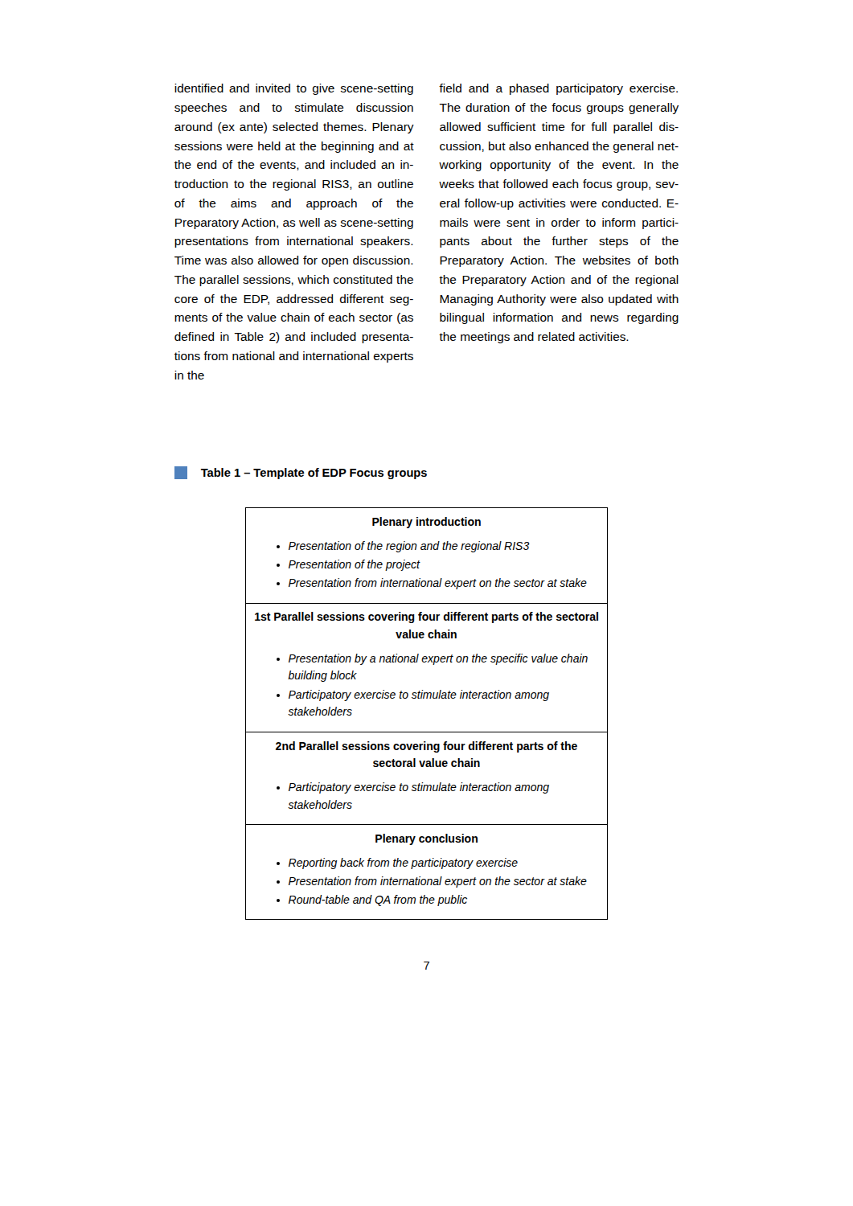identified and invited to give scene-setting speeches and to stimulate discussion around (ex ante) selected themes. Plenary sessions were held at the beginning and at the end of the events, and included an introduction to the regional RIS3, an outline of the aims and approach of the Preparatory Action, as well as scene-setting presentations from international speakers. Time was also allowed for open discussion. The parallel sessions, which constituted the core of the EDP, addressed different segments of the value chain of each sector (as defined in Table 2) and included presentations from national and international experts in the
field and a phased participatory exercise. The duration of the focus groups generally allowed sufficient time for full parallel discussion, but also enhanced the general networking opportunity of the event. In the weeks that followed each focus group, several follow-up activities were conducted. E-mails were sent in order to inform participants about the further steps of the Preparatory Action. The websites of both the Preparatory Action and of the regional Managing Authority were also updated with bilingual information and news regarding the meetings and related activities.
Table 1 – Template of EDP Focus groups
| Plenary introduction |
| Presentation of the region and the regional RIS3 Presentation of the project Presentation from international expert on the sector at stake |
| 1st Parallel sessions covering four different parts of the sectoral value chain |
| Presentation by a national expert on the specific value chain building block Participatory exercise to stimulate interaction among stakeholders |
| 2nd Parallel sessions covering four different parts of the sectoral value chain |
| Participatory exercise to stimulate interaction among stakeholders |
| Plenary conclusion |
| Reporting back from the participatory exercise Presentation from international expert on the sector at stake Round-table and QA from the public |
7